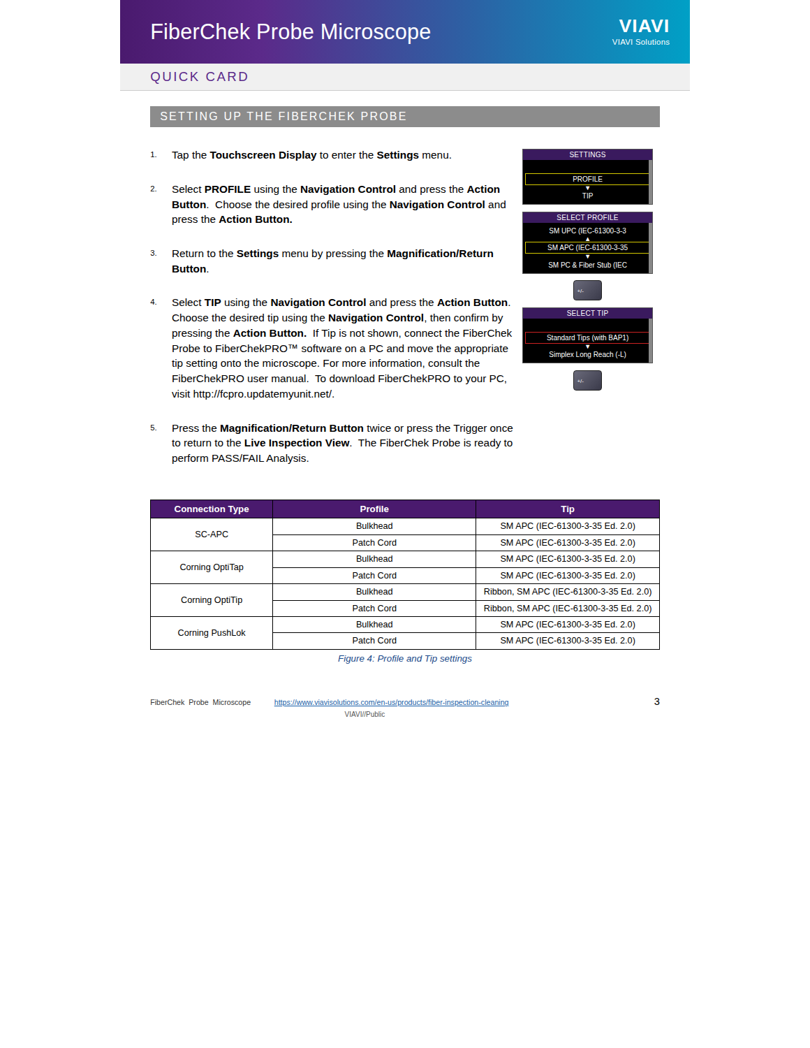FiberChek Probe Microscope
VIAVI
VIAVI Solutions
QUICK CARD
SETTING UP THE FIBERCHEK PROBE
Tap the Touchscreen Display to enter the Settings menu.
Select PROFILE using the Navigation Control and press the Action Button. Choose the desired profile using the Navigation Control and press the Action Button.
Return to the Settings menu by pressing the Magnification/Return Button.
Select TIP using the Navigation Control and press the Action Button. Choose the desired tip using the Navigation Control, then confirm by pressing the Action Button. If Tip is not shown, connect the FiberChek Probe to FiberChekPRO™ software on a PC and move the appropriate tip setting onto the microscope. For more information, consult the FiberChekPRO user manual. To download FiberChekPRO to your PC, visit http://fcpro.updatemyunit.net/.
Press the Magnification/Return Button twice or press the Trigger once to return to the Live Inspection View. The FiberChek Probe is ready to perform PASS/FAIL Analysis.
SETTINGS
PROFILE
▼
TIP
SELECT PROFILE
SM UPC (IEC-61300-3-3
▲
SM APC (IEC-61300-3-35
▼
SM PC & Fiber Stub (IEC
SELECT TIP
Standard Tips (with BAP1)
▼
Simplex Long Reach (-L)
| Connection Type | Profile | Tip |
| --- | --- | --- |
| SC-APC | Bulkhead | SM APC (IEC-61300-3-35 Ed. 2.0) |
| Patch Cord | SM APC (IEC-61300-3-35 Ed. 2.0) |
| Corning OptiTap | Bulkhead | SM APC (IEC-61300-3-35 Ed. 2.0) |
| Patch Cord | SM APC (IEC-61300-3-35 Ed. 2.0) |
| Corning OptiTip | Bulkhead | Ribbon, SM APC (IEC-61300-3-35 Ed. 2.0) |
| Patch Cord | Ribbon, SM APC (IEC-61300-3-35 Ed. 2.0) |
| Corning PushLok | Bulkhead | SM APC (IEC-61300-3-35 Ed. 2.0) |
| Patch Cord | SM APC (IEC-61300-3-35 Ed. 2.0) |
Figure 4: Profile and Tip settings
FiberChek Probe Microscope
https://www.viavisolutions.com/en-us/products/fiber-inspection-cleaning
3
VIAVI//Public